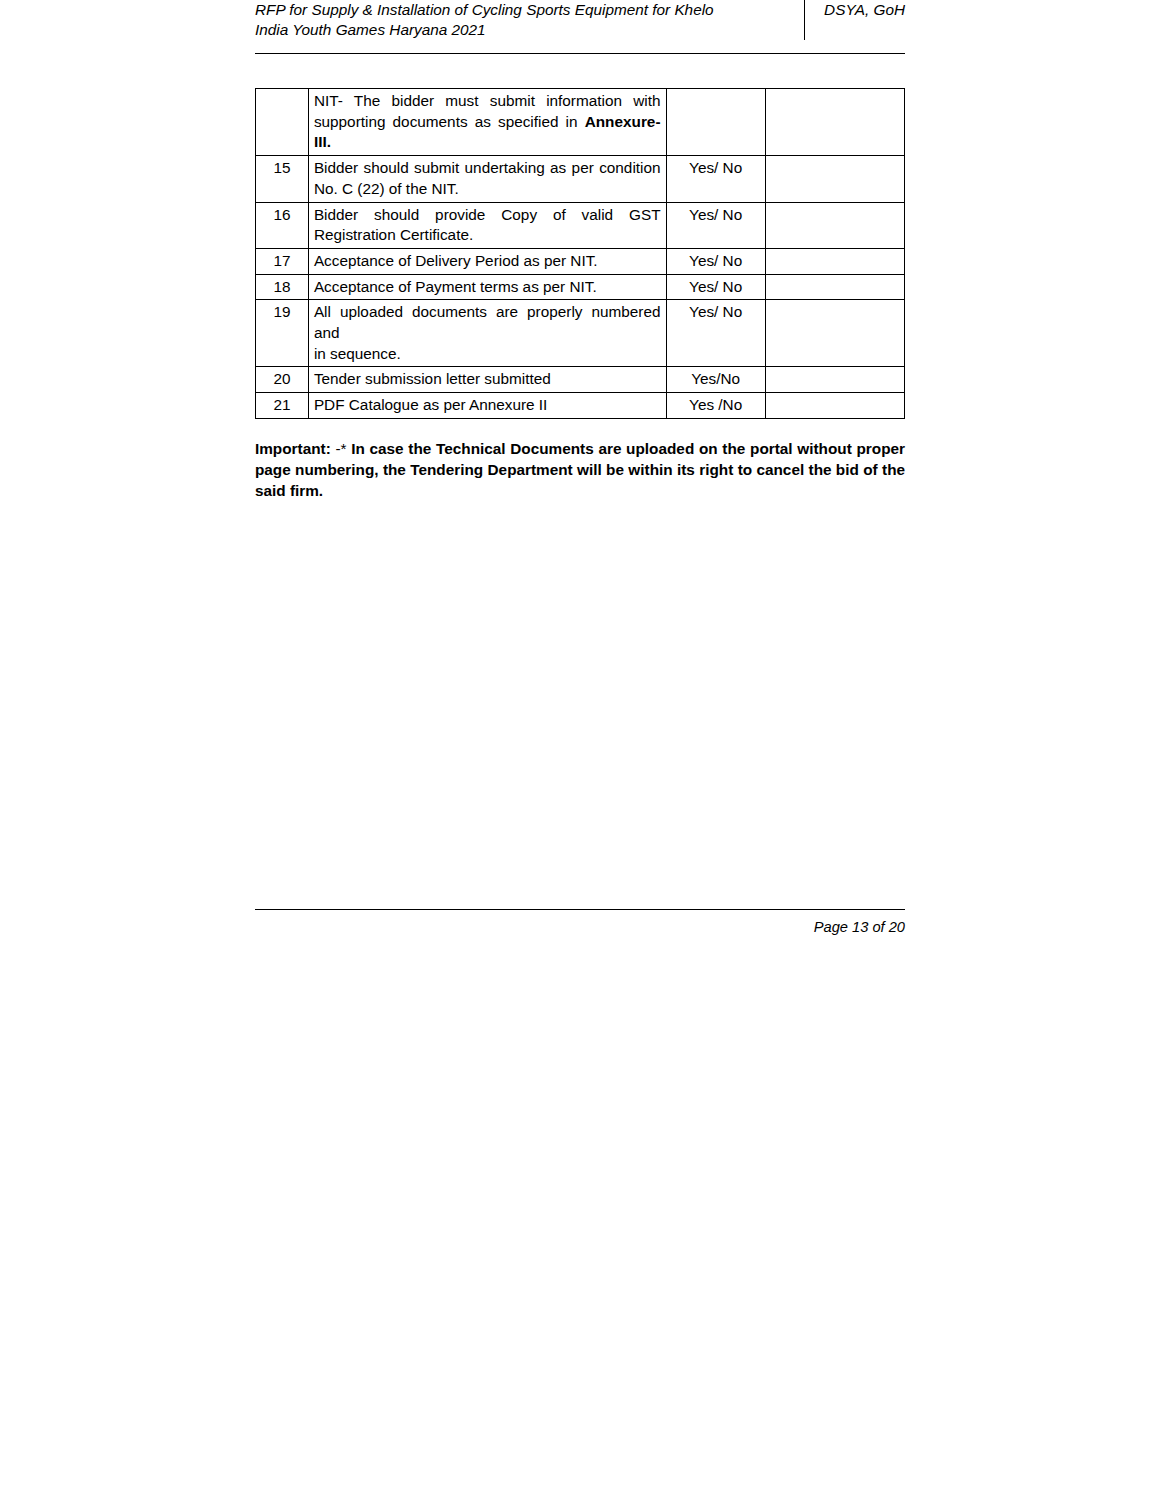RFP for Supply & Installation of Cycling Sports Equipment for Khelo India Youth Games Haryana 2021
DSYA, GoH
| | NIT- The bidder must submit information with supporting documents as specified in Annexure-III. | | |
| 15 | Bidder should submit undertaking as per condition No. C (22) of the NIT. | Yes/ No | |
| 16 | Bidder should provide Copy of valid GST Registration Certificate. | Yes/ No | |
| 17 | Acceptance of Delivery Period as per NIT. | Yes/ No | |
| 18 | Acceptance of Payment terms as per NIT. | Yes/ No | |
| 19 | All uploaded documents are properly numbered and in sequence. | Yes/ No | |
| 20 | Tender submission letter submitted | Yes/No | |
| 21 | PDF Catalogue as per Annexure II | Yes /No | |
Important: -* In case the Technical Documents are uploaded on the portal without proper page numbering, the Tendering Department will be within its right to cancel the bid of the said firm.
Page 13 of 20